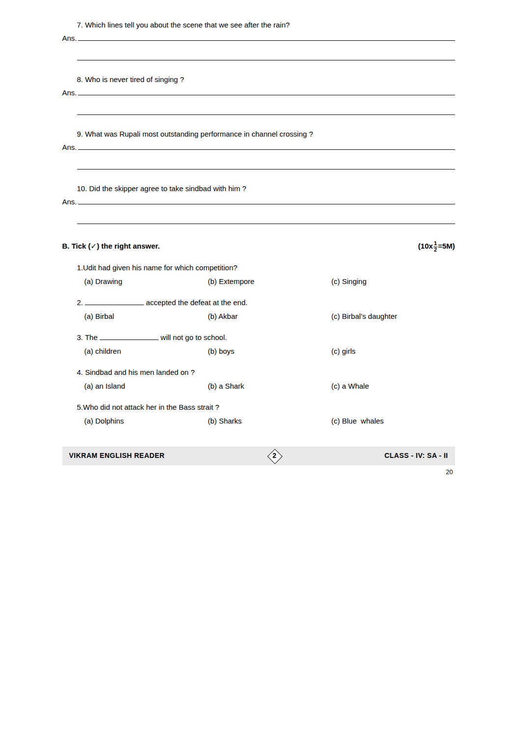7. Which lines tell you about the scene that we see after the rain?
Ans.
8. Who is never tired of singing ?
Ans.
9. What was Rupali most outstanding performance in channel crossing ?
Ans.
10. Did the skipper agree to take sindbad with him ?
Ans.
B. Tick (✓) the right answer. (10x12=5M)
1.Udit had given his name for which competition?
(a) Drawing (b) Extempore (c) Singing
2. accepted the defeat at the end.
(a) Birbal (b) Akbar (c) Birbal’s daughter
3. The will not go to school.
(a) children (b) boys (c) girls
4. Sindbad and his men landed on ?
(a) an Island (b) a Shark (c) a Whale
5.Who did not attack her in the Bass strait ?
(a) Dolphins (b) Sharks (c) Blue whales
VIKRAM ENGLISH READER 2 CLASS - IV: SA - II
20